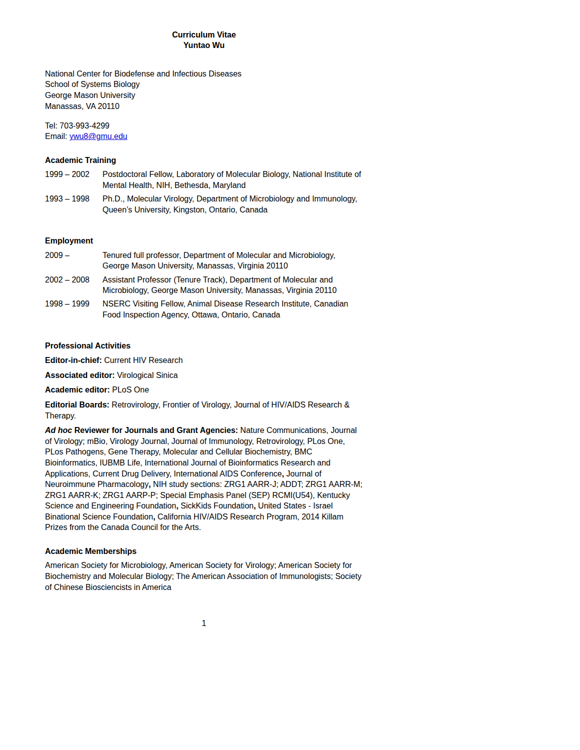Curriculum Vitae
Yuntao Wu
National Center for Biodefense and Infectious Diseases
School of Systems Biology
George Mason University
Manassas, VA 20110
Tel: 703-993-4299
Email: ywu8@gmu.edu
Academic Training
| 1999 – 2002 | Postdoctoral Fellow, Laboratory of Molecular Biology, National Institute of Mental Health, NIH, Bethesda, Maryland |
| 1993 – 1998 | Ph.D., Molecular Virology, Department of Microbiology and Immunology, Queen’s University, Kingston, Ontario, Canada |
Employment
| 2009 – | Tenured full professor, Department of Molecular and Microbiology, George Mason University, Manassas, Virginia 20110 |
| 2002 – 2008 | Assistant Professor (Tenure Track), Department of Molecular and Microbiology, George Mason University, Manassas, Virginia 20110 |
| 1998 – 1999 | NSERC Visiting Fellow, Animal Disease Research Institute, Canadian Food Inspection Agency, Ottawa, Ontario, Canada |
Professional Activities
Editor-in-chief: Current HIV Research
Associated editor: Virological Sinica
Academic editor: PLoS One
Editorial Boards: Retrovirology, Frontier of Virology, Journal of HIV/AIDS Research & Therapy.
Ad hoc Reviewer for Journals and Grant Agencies: Nature Communications, Journal of Virology; mBio, Virology Journal, Journal of Immunology, Retrovirology, PLos One, PLos Pathogens, Gene Therapy, Molecular and Cellular Biochemistry, BMC Bioinformatics, IUBMB Life, International Journal of Bioinformatics Research and Applications, Current Drug Delivery, International AIDS Conference, Journal of Neuroimmune Pharmacology, NIH study sections: ZRG1 AARR-J; ADDT; ZRG1 AARR-M; ZRG1 AARR-K; ZRG1 AARP-P; Special Emphasis Panel (SEP) RCMI(U54), Kentucky Science and Engineering Foundation, SickKids Foundation, United States - Israel Binational Science Foundation, California HIV/AIDS Research Program, 2014 Killam Prizes from the Canada Council for the Arts.
Academic Memberships
American Society for Microbiology, American Society for Virology; American Society for Biochemistry and Molecular Biology; The American Association of Immunologists; Society of Chinese Biosciencists in America
1